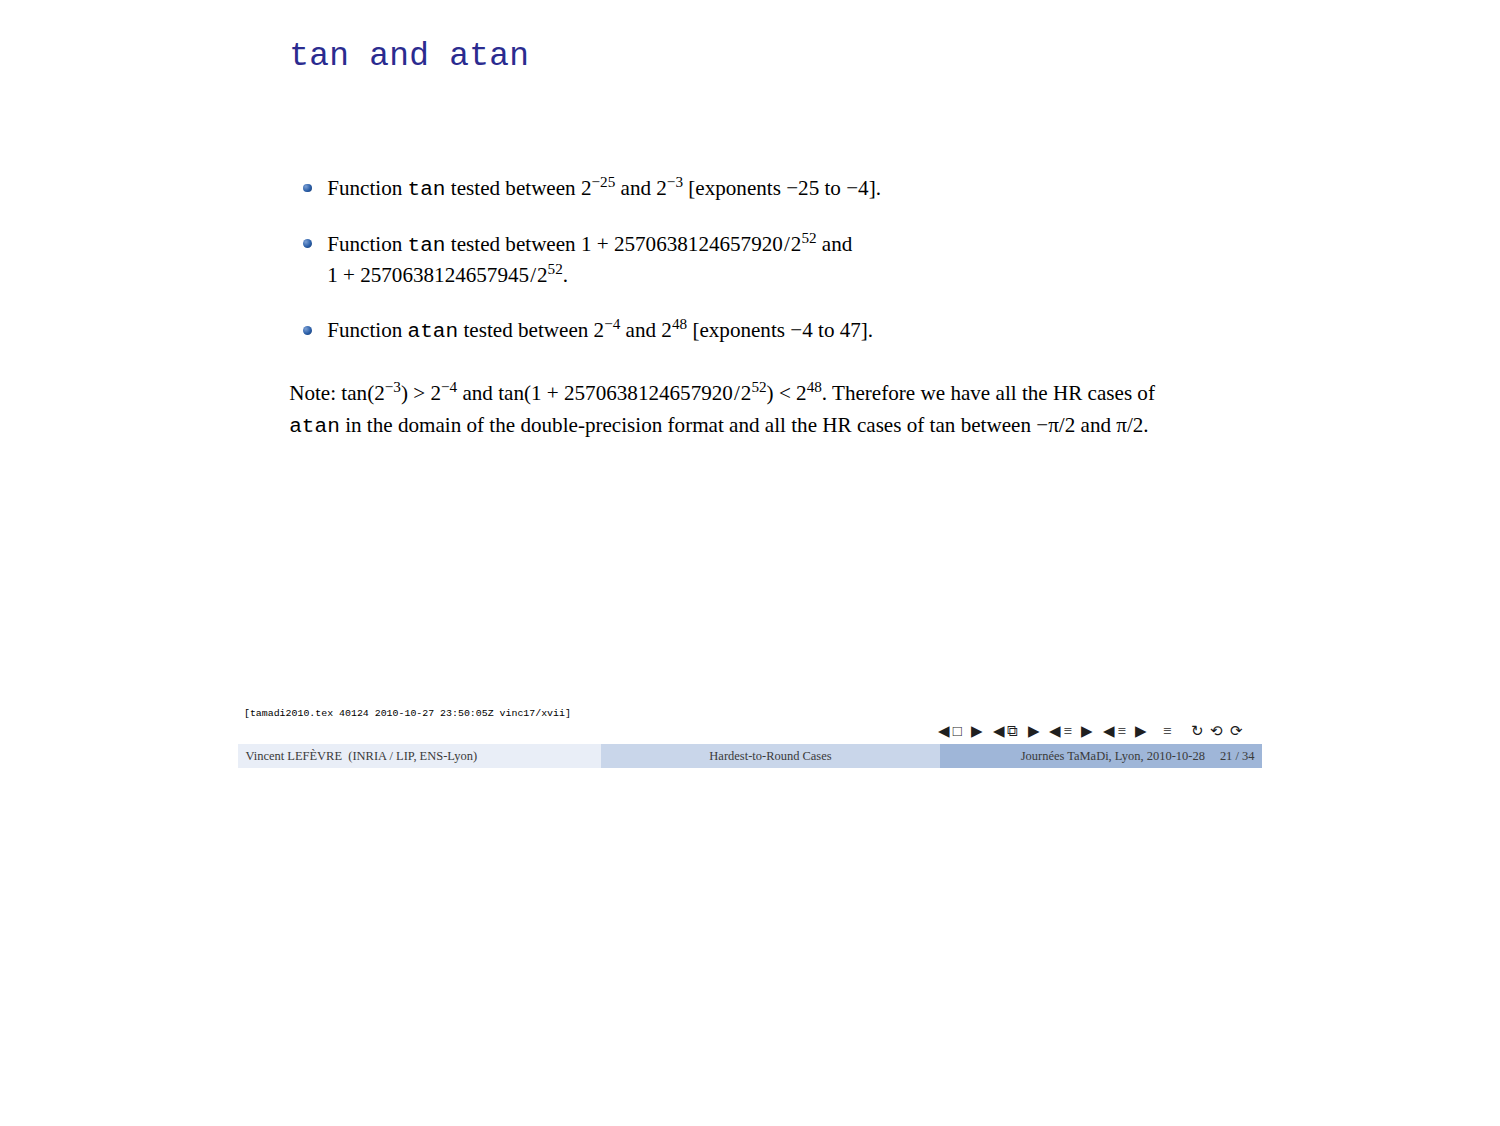tan and atan
Function tan tested between 2−25 and 2−3 [exponents −25 to −4].
Function tan tested between 1 + 2570638124657920/252 and
1 + 2570638124657945/252.
Function atan tested between 2−4 and 248 [exponents −4 to 47].
Note: tan(2−3) > 2−4 and tan(1 + 2570638124657920/252) < 248. Therefore we have all the HR cases of atan in the domain of the double-precision format and all the HR cases of tan between −π/2 and π/2.
[tamadi2010.tex 40124 2010-10-27 23:50:05Z vinc17/xvii]
◀□ ▶ ◀⧉ ▶ ◀≡ ▶ ◀≡ ▶ ≡ ↻ ⟲ ⟳
Vincent LEFÈVRE (INRIA / LIP, ENS-Lyon)
Hardest-to-Round Cases
Journées TaMaDi, Lyon, 2010-10-2821 / 34